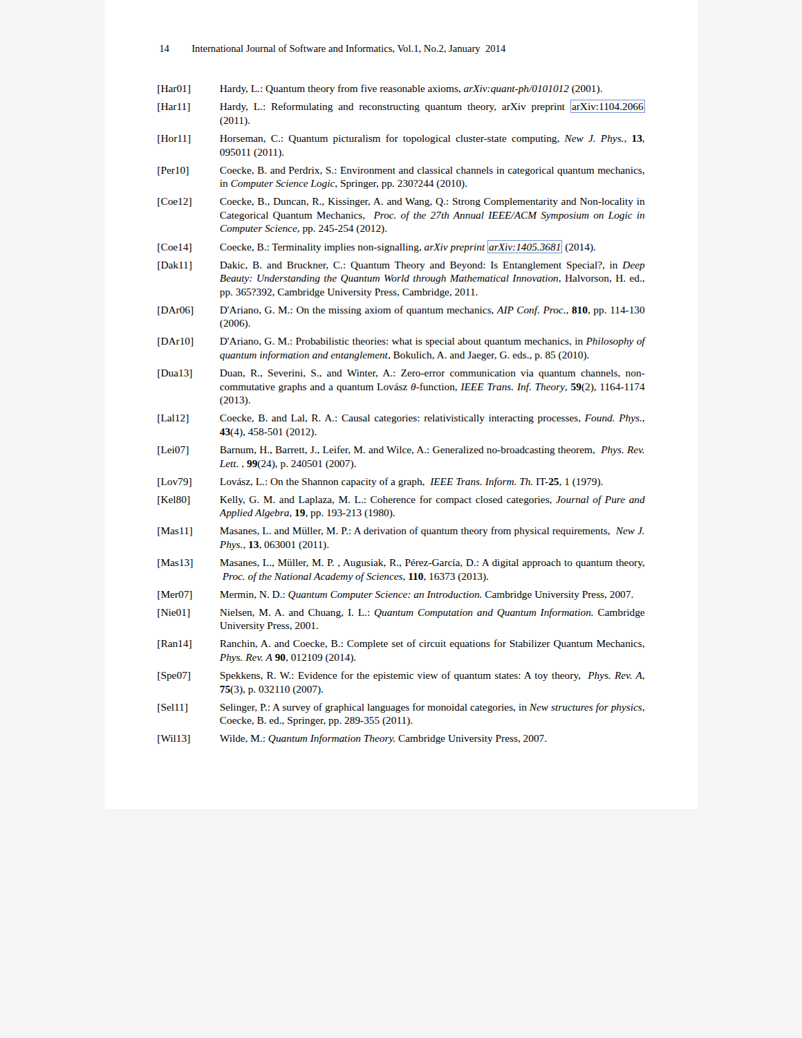14 International Journal of Software and Informatics, Vol.1, No.2, January 2014
[Har01]
Hardy, L.: Quantum theory from five reasonable axioms, arXiv:quant-ph/0101012 (2001).
[Har11]
Hardy, L.: Reformulating and reconstructing quantum theory, arXiv preprint arXiv:1104.2066 (2011).
[Hor11]
Horseman, C.: Quantum picturalism for topological cluster-state computing, New J. Phys., 13, 095011 (2011).
[Per10]
Coecke, B. and Perdrix, S.: Environment and classical channels in categorical quantum mechanics, in Computer Science Logic, Springer, pp. 230?244 (2010).
[Coe12]
Coecke, B., Duncan, R., Kissinger, A. and Wang, Q.: Strong Complementarity and Non-locality in Categorical Quantum Mechanics, Proc. of the 27th Annual IEEE/ACM Symposium on Logic in Computer Science, pp. 245-254 (2012).
[Coe14]
Coecke, B.: Terminality implies non-signalling, arXiv preprint arXiv:1405.3681 (2014).
[Dak11]
Dakic, B. and Bruckner, C.: Quantum Theory and Beyond: Is Entanglement Special?, in Deep Beauty: Understanding the Quantum World through Mathematical Innovation, Halvorson, H. ed., pp. 365?392, Cambridge University Press, Cambridge, 2011.
[DAr06]
D'Ariano, G. M.: On the missing axiom of quantum mechanics, AIP Conf. Proc., 810, pp. 114-130 (2006).
[DAr10]
D'Ariano, G. M.: Probabilistic theories: what is special about quantum mechanics, in Philosophy of quantum information and entanglement, Bokulich, A. and Jaeger, G. eds., p. 85 (2010).
[Dua13]
Duan, R., Severini, S., and Winter, A.: Zero-error communication via quantum channels, non-commutative graphs and a quantum Lovász θ-function, IEEE Trans. Inf. Theory, 59(2), 1164-1174 (2013).
[Lal12]
Coecke, B. and Lal, R. A.: Causal categories: relativistically interacting processes, Found. Phys., 43(4), 458-501 (2012).
[Lei07]
Barnum, H., Barrett, J., Leifer, M. and Wilce, A.: Generalized no-broadcasting theorem, Phys. Rev. Lett. , 99(24), p. 240501 (2007).
[Lov79]
Lovász, L.: On the Shannon capacity of a graph, IEEE Trans. Inform. Th. IT-25, 1 (1979).
[Kel80]
Kelly, G. M. and Laplaza, M. L.: Coherence for compact closed categories, Journal of Pure and Applied Algebra, 19, pp. 193-213 (1980).
[Mas11]
Masanes, L. and Müller, M. P.: A derivation of quantum theory from physical requirements, New J. Phys., 13, 063001 (2011).
[Mas13]
Masanes, L., Müller, M. P. , Augusiak, R., Pérez-García, D.: A digital approach to quantum theory, Proc. of the National Academy of Sciences, 110, 16373 (2013).
[Mer07]
Mermin, N. D.: Quantum Computer Science: an Introduction. Cambridge University Press, 2007.
[Nie01]
Nielsen, M. A. and Chuang, I. L.: Quantum Computation and Quantum Information. Cambridge University Press, 2001.
[Ran14]
Ranchin, A. and Coecke, B.: Complete set of circuit equations for Stabilizer Quantum Mechanics, Phys. Rev. A 90, 012109 (2014).
[Spe07]
Spekkens, R. W.: Evidence for the epistemic view of quantum states: A toy theory, Phys. Rev. A, 75(3), p. 032110 (2007).
[Sel11]
Selinger, P.: A survey of graphical languages for monoidal categories, in New structures for physics, Coecke, B. ed., Springer, pp. 289-355 (2011).
[Wil13]
Wilde, M.: Quantum Information Theory. Cambridge University Press, 2007.